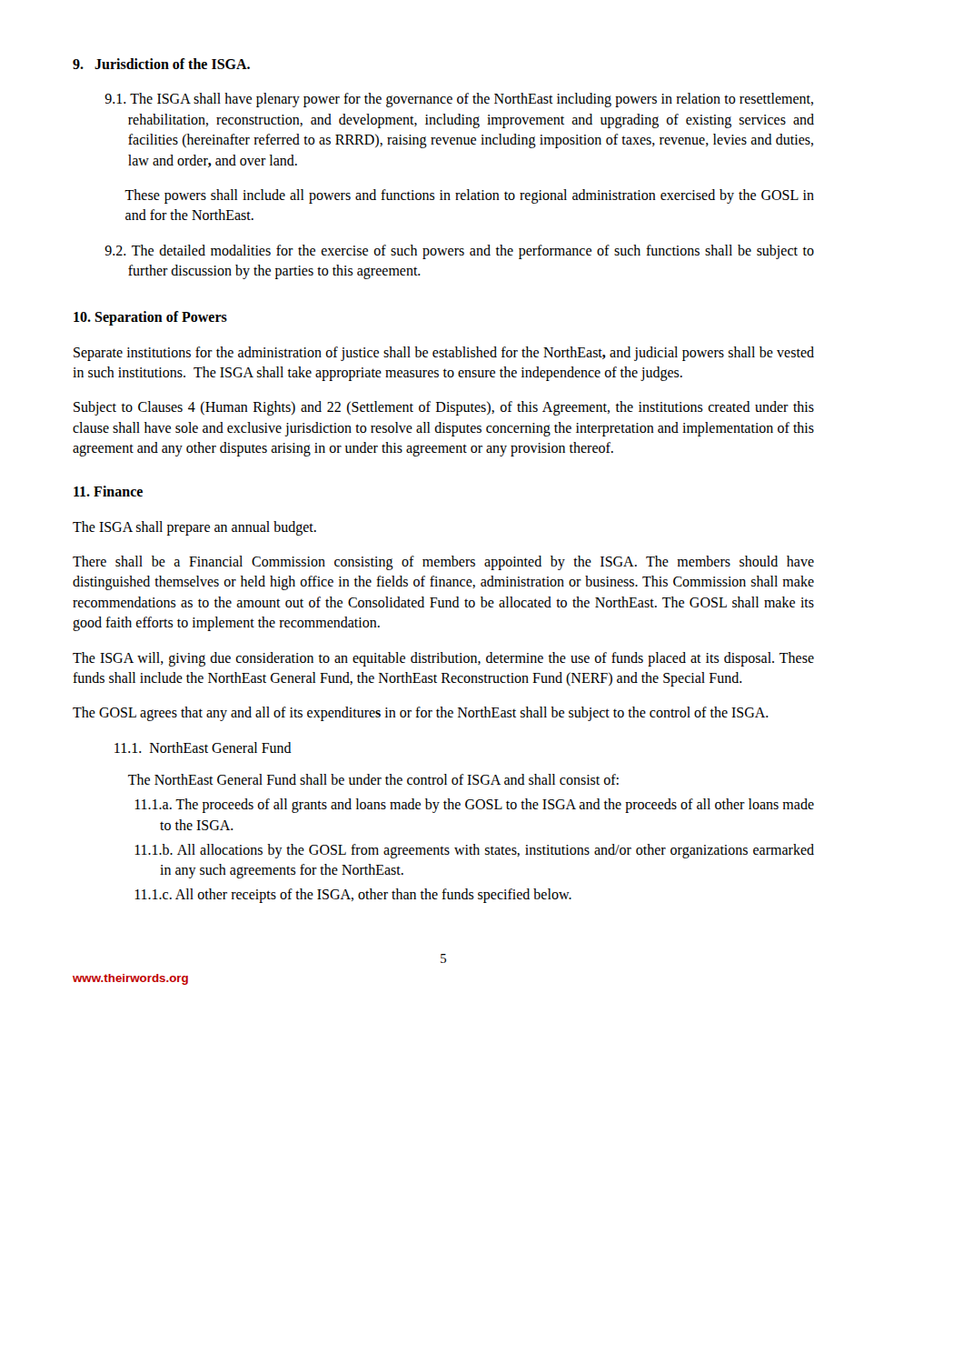9. Jurisdiction of the ISGA.
9.1. The ISGA shall have plenary power for the governance of the NorthEast including powers in relation to resettlement, rehabilitation, reconstruction, and development, including improvement and upgrading of existing services and facilities (hereinafter referred to as RRRD), raising revenue including imposition of taxes, revenue, levies and duties, law and order, and over land.
These powers shall include all powers and functions in relation to regional administration exercised by the GOSL in and for the NorthEast.
9.2. The detailed modalities for the exercise of such powers and the performance of such functions shall be subject to further discussion by the parties to this agreement.
10. Separation of Powers
Separate institutions for the administration of justice shall be established for the NorthEast, and judicial powers shall be vested in such institutions. The ISGA shall take appropriate measures to ensure the independence of the judges.
Subject to Clauses 4 (Human Rights) and 22 (Settlement of Disputes), of this Agreement, the institutions created under this clause shall have sole and exclusive jurisdiction to resolve all disputes concerning the interpretation and implementation of this agreement and any other disputes arising in or under this agreement or any provision thereof.
11. Finance
The ISGA shall prepare an annual budget.
There shall be a Financial Commission consisting of members appointed by the ISGA. The members should have distinguished themselves or held high office in the fields of finance, administration or business. This Commission shall make recommendations as to the amount out of the Consolidated Fund to be allocated to the NorthEast. The GOSL shall make its good faith efforts to implement the recommendation.
The ISGA will, giving due consideration to an equitable distribution, determine the use of funds placed at its disposal. These funds shall include the NorthEast General Fund, the NorthEast Reconstruction Fund (NERF) and the Special Fund.
The GOSL agrees that any and all of its expenditures in or for the NorthEast shall be subject to the control of the ISGA.
11.1. NorthEast General Fund
The NorthEast General Fund shall be under the control of ISGA and shall consist of:
11.1.a. The proceeds of all grants and loans made by the GOSL to the ISGA and the proceeds of all other loans made to the ISGA.
11.1.b. All allocations by the GOSL from agreements with states, institutions and/or other organizations earmarked in any such agreements for the NorthEast.
11.1.c. All other receipts of the ISGA, other than the funds specified below.
5
www.theirwords.org